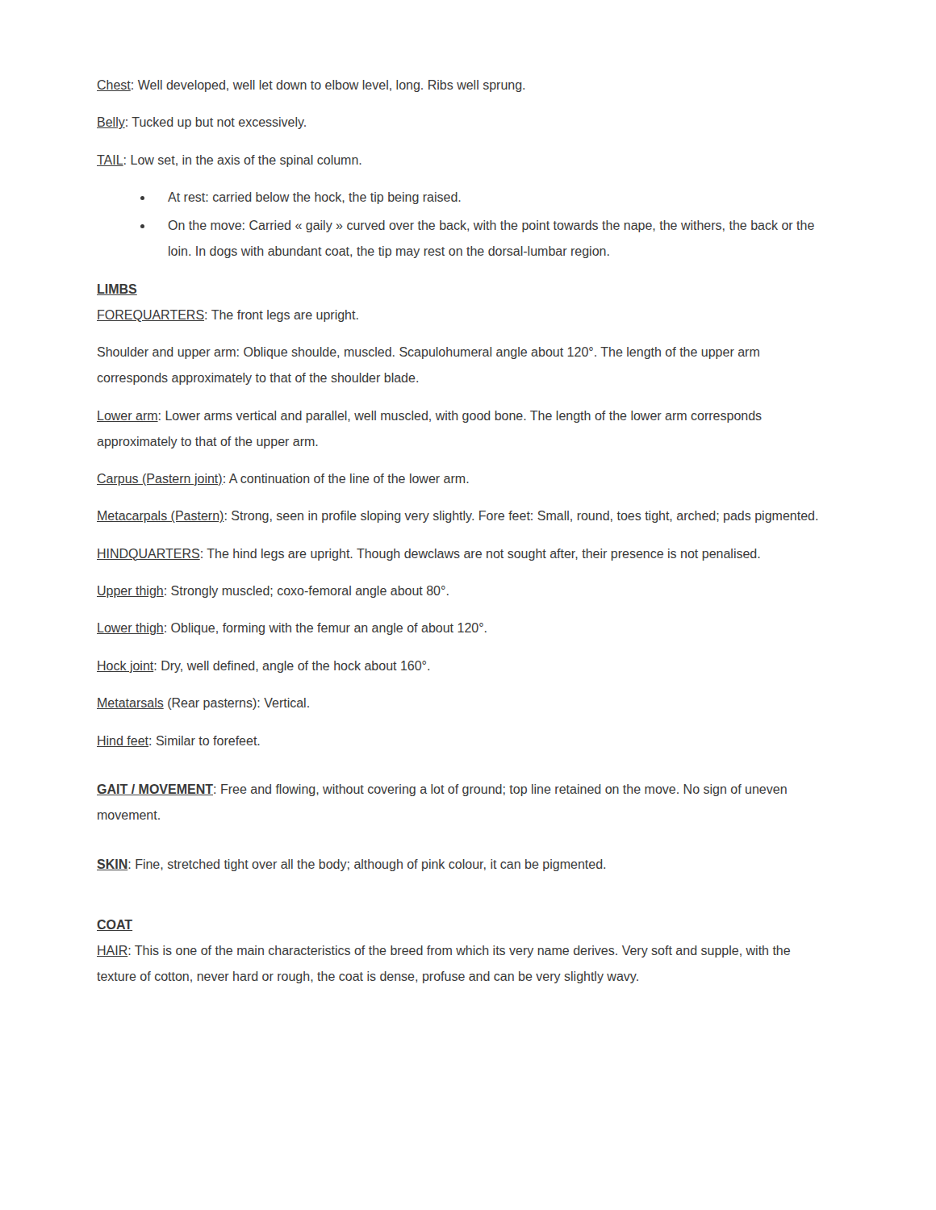Chest: Well developed, well let down to elbow level, long. Ribs well sprung.
Belly: Tucked up but not excessively.
TAIL: Low set, in the axis of the spinal column.
At rest: carried below the hock, the tip being raised.
On the move: Carried « gaily » curved over the back, with the point towards the nape, the withers, the back or the loin. In dogs with abundant coat, the tip may rest on the dorsal-lumbar region.
LIMBS
FOREQUARTERS: The front legs are upright.
Shoulder and upper arm: Oblique shoulde, muscled. Scapulohumeral angle about 120°. The length of the upper arm corresponds approximately to that of the shoulder blade.
Lower arm: Lower arms vertical and parallel, well muscled, with good bone. The length of the lower arm corresponds approximately to that of the upper arm.
Carpus (Pastern joint): A continuation of the line of the lower arm.
Metacarpals (Pastern): Strong, seen in profile sloping very slightly. Fore feet: Small, round, toes tight, arched; pads pigmented.
HINDQUARTERS: The hind legs are upright. Though dewclaws are not sought after, their presence is not penalised.
Upper thigh: Strongly muscled; coxo-femoral angle about 80°.
Lower thigh: Oblique, forming with the femur an angle of about 120°.
Hock joint: Dry, well defined, angle of the hock about 160°.
Metatarsals (Rear pasterns): Vertical.
Hind feet: Similar to forefeet.
GAIT / MOVEMENT: Free and flowing, without covering a lot of ground; top line retained on the move. No sign of uneven movement.
SKIN: Fine, stretched tight over all the body; although of pink colour, it can be pigmented.
COAT
HAIR: This is one of the main characteristics of the breed from which its very name derives. Very soft and supple, with the texture of cotton, never hard or rough, the coat is dense, profuse and can be very slightly wavy.